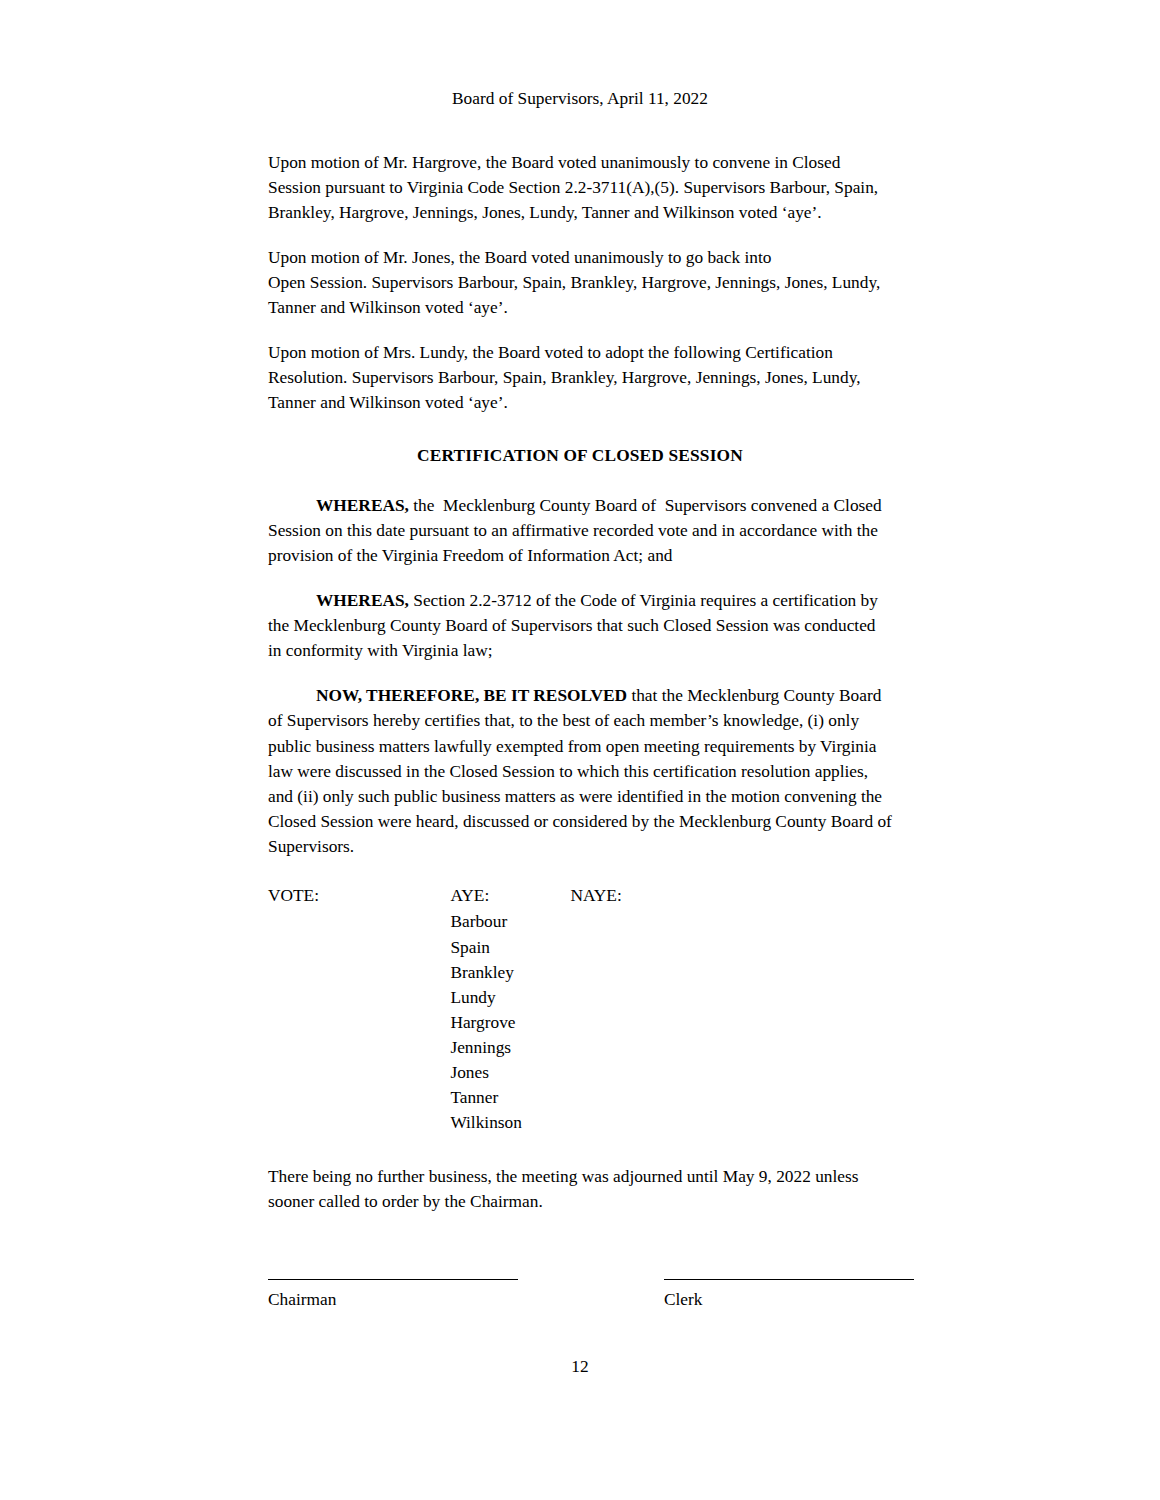Board of Supervisors, April 11, 2022
Upon motion of Mr. Hargrove, the Board voted unanimously to convene in Closed Session pursuant to Virginia Code Section 2.2-3711(A),(5). Supervisors Barbour, Spain, Brankley, Hargrove, Jennings, Jones, Lundy, Tanner and Wilkinson voted ‘aye’.
Upon motion of Mr. Jones, the Board voted unanimously to go back into
Open Session. Supervisors Barbour, Spain, Brankley, Hargrove, Jennings, Jones, Lundy, Tanner and Wilkinson voted ‘aye’.
Upon motion of Mrs. Lundy, the Board voted to adopt the following Certification Resolution. Supervisors Barbour, Spain, Brankley, Hargrove, Jennings, Jones, Lundy, Tanner and Wilkinson voted ‘aye’.
CERTIFICATION OF CLOSED SESSION
WHEREAS, the Mecklenburg County Board of Supervisors convened a Closed Session on this date pursuant to an affirmative recorded vote and in accordance with the provision of the Virginia Freedom of Information Act; and
WHEREAS, Section 2.2-3712 of the Code of Virginia requires a certification by the Mecklenburg County Board of Supervisors that such Closed Session was conducted in conformity with Virginia law;
NOW, THEREFORE, BE IT RESOLVED that the Mecklenburg County Board of Supervisors hereby certifies that, to the best of each member’s knowledge, (i) only public business matters lawfully exempted from open meeting requirements by Virginia law were discussed in the Closed Session to which this certification resolution applies, and (ii) only such public business matters as were identified in the motion convening the Closed Session were heard, discussed or considered by the Mecklenburg County Board of Supervisors.
| VOTE: | AYE: | NAYE: |
| | Barbour Spain Brankley Lundy Hargrove Jennings Jones Tanner Wilkinson |
There being no further business, the meeting was adjourned until May 9, 2022 unless sooner called to order by the Chairman.
Chairman
Clerk
12